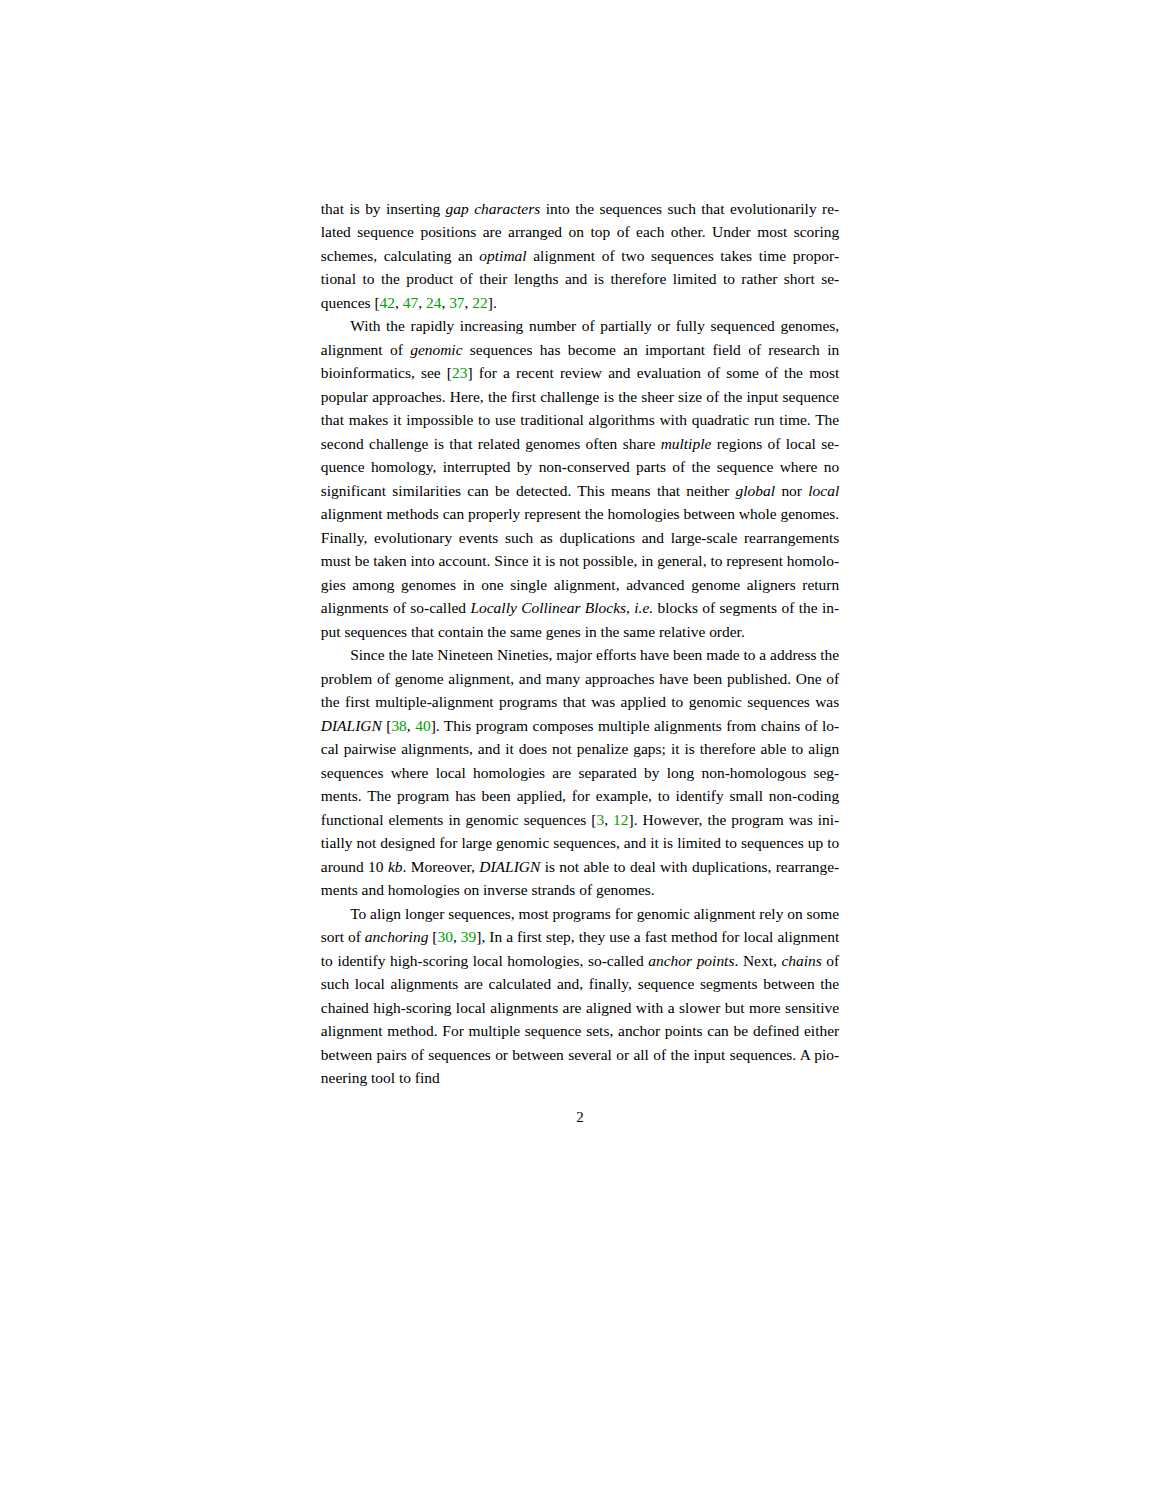that is by inserting gap characters into the sequences such that evolutionarily related sequence positions are arranged on top of each other. Under most scoring schemes, calculating an optimal alignment of two sequences takes time proportional to the product of their lengths and is therefore limited to rather short sequences [42, 47, 24, 37, 22].
With the rapidly increasing number of partially or fully sequenced genomes, alignment of genomic sequences has become an important field of research in bioinformatics, see [23] for a recent review and evaluation of some of the most popular approaches. Here, the first challenge is the sheer size of the input sequence that makes it impossible to use traditional algorithms with quadratic run time. The second challenge is that related genomes often share multiple regions of local sequence homology, interrupted by non-conserved parts of the sequence where no significant similarities can be detected. This means that neither global nor local alignment methods can properly represent the homologies between whole genomes. Finally, evolutionary events such as duplications and large-scale rearrangements must be taken into account. Since it is not possible, in general, to represent homologies among genomes in one single alignment, advanced genome aligners return alignments of so-called Locally Collinear Blocks, i.e. blocks of segments of the input sequences that contain the same genes in the same relative order.
Since the late Nineteen Nineties, major efforts have been made to a address the problem of genome alignment, and many approaches have been published. One of the first multiple-alignment programs that was applied to genomic sequences was DIALIGN [38, 40]. This program composes multiple alignments from chains of local pairwise alignments, and it does not penalize gaps; it is therefore able to align sequences where local homologies are separated by long non-homologous segments. The program has been applied, for example, to identify small non-coding functional elements in genomic sequences [3, 12]. However, the program was initially not designed for large genomic sequences, and it is limited to sequences up to around 10 kb. Moreover, DIALIGN is not able to deal with duplications, rearrangements and homologies on inverse strands of genomes.
To align longer sequences, most programs for genomic alignment rely on some sort of anchoring [30, 39], In a first step, they use a fast method for local alignment to identify high-scoring local homologies, so-called anchor points. Next, chains of such local alignments are calculated and, finally, sequence segments between the chained high-scoring local alignments are aligned with a slower but more sensitive alignment method. For multiple sequence sets, anchor points can be defined either between pairs of sequences or between several or all of the input sequences. A pioneering tool to find
2